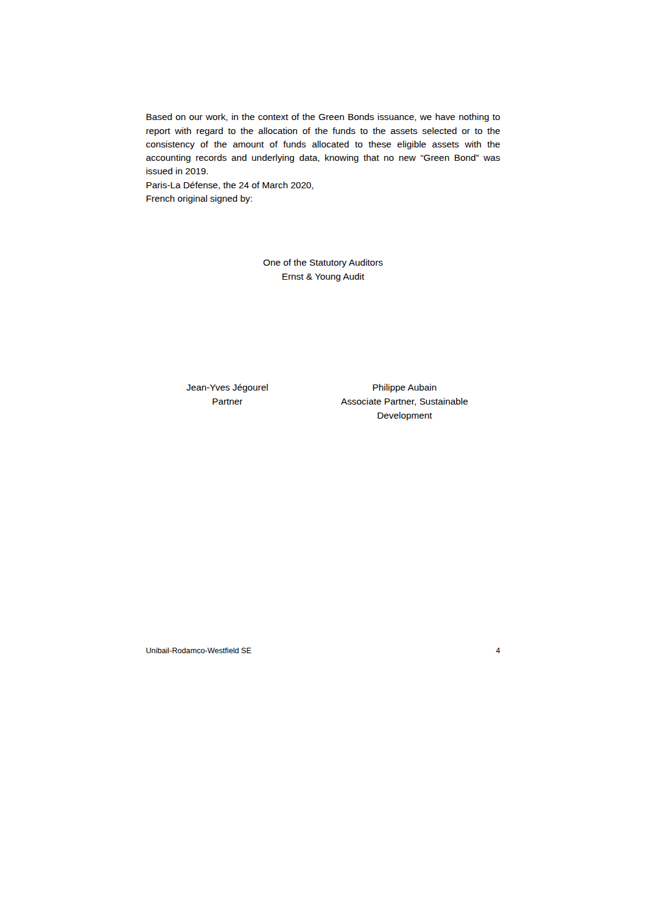Based on our work, in the context of the Green Bonds issuance, we have nothing to report with regard to the allocation of the funds to the assets selected or to the consistency of the amount of funds allocated to these eligible assets with the accounting records and underlying data, knowing that no new “Green Bond” was issued in 2019.
Paris-La Défense, the 24 of March 2020,
French original signed by:
One of the Statutory Auditors
Ernst & Young Audit
| Jean-Yves Jégourel Partner | Philippe Aubain Associate Partner, Sustainable Development |
Unibail-Rodamco-Westfield SE 4